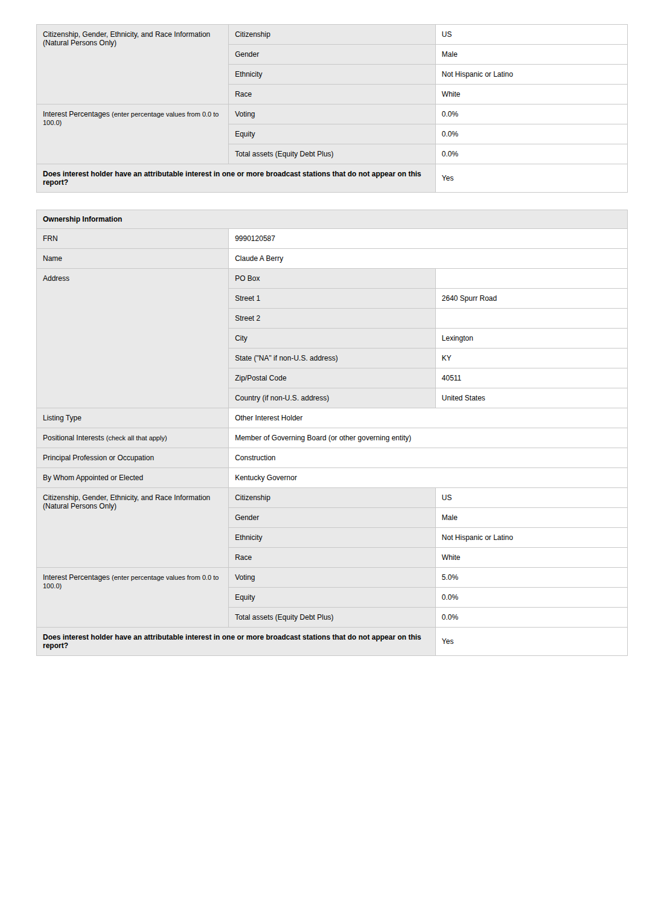| Citizenship, Gender, Ethnicity, and Race Information (Natural Persons Only) | Citizenship | US |
| Gender | Male |
| Ethnicity | Not Hispanic or Latino |
| Race | White |
| Interest Percentages (enter percentage values from 0.0 to 100.0) | Voting | 0.0% |
| Equity | 0.0% |
| Total assets (Equity Debt Plus) | 0.0% |
| Does interest holder have an attributable interest in one or more broadcast stations that do not appear on this report? | Yes |
Ownership Information
| FRN | 9990120587 |
| Name | Claude A Berry |
| Address | PO Box | |
| Street 1 | 2640 Spurr Road |
| Street 2 | |
| City | Lexington |
| State ("NA" if non-U.S. address) | KY |
| Zip/Postal Code | 40511 |
| Country (if non-U.S. address) | United States |
| Listing Type | Other Interest Holder |
| Positional Interests (check all that apply) | Member of Governing Board (or other governing entity) |
| Principal Profession or Occupation | Construction |
| By Whom Appointed or Elected | Kentucky Governor |
| Citizenship, Gender, Ethnicity, and Race Information (Natural Persons Only) | Citizenship | US |
| Gender | Male |
| Ethnicity | Not Hispanic or Latino |
| Race | White |
| Interest Percentages (enter percentage values from 0.0 to 100.0) | Voting | 5.0% |
| Equity | 0.0% |
| Total assets (Equity Debt Plus) | 0.0% |
| Does interest holder have an attributable interest in one or more broadcast stations that do not appear on this report? | Yes |